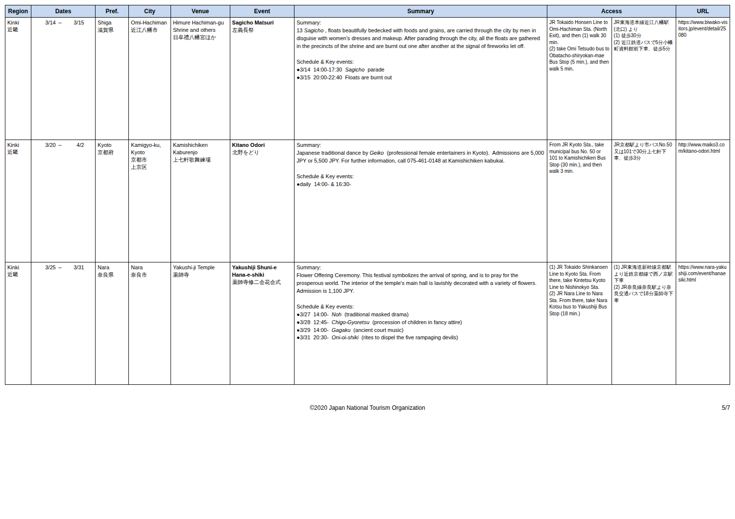| Region | Dates | Pref. | City | Venue | Event | Summary | Access | URL |
| --- | --- | --- | --- | --- | --- | --- | --- | --- |
| Kinki 近畿 | 3/14 ～ 3/15 | Shiga 滋賀県 | Omi-Hachiman 近江八幡市 | Himure Hachiman-gu Shrine and others 日牟禮八幡宮ほか | Sagicho Matsuri 左義長祭 | Summary: 13 Sagicho , floats beautifully bedecked with foods and grains, are carried through the city by men in disguise with women's dresses and makeup. After parading through the city, all the floats are gathered in the precincts of the shrine and are burnt out one after another at the signal of fireworks let off. Schedule & Key events: ●3/14 14:00-17:30 Sagicho parade ●3/15 20:00-22:40 Floats are burnt out | JR Tokaido Honsen Line to Omi-Hachiman Sta. (North Exit), and then (1) walk 30 min. (2) take Omi Tetsudo bus to Obatacho-shiryokan-mae Bus Stop (5 min.), and then walk 5 min. | JR東海道本線近江八幡駅 (北口) より (1) 徒歩30分 (2) 近江鉄道バスで5分小幡町資料館前下車、徒歩5分 | https://www.biwako-visitors.jp/event/detail/25080 |
| Kinki 近畿 | 3/20 ～ 4/2 | Kyoto 京都府 | Kamigyo-ku, Kyoto 京都市 上京区 | Kamishichiken Kaburenjo 上七軒歌舞練場 | Kitano Odori 北野をどり | Summary: Japanese traditional dance by Geiko (professional female entertainers in Kyoto). Admissions are 5,000 JPY or 5,500 JPY. For further information, call 075-461-0148 at Kamishichiken kabukai. Schedule & Key events: ●daily 14:00- & 16:30- | From JR Kyoto Sta., take municipal bus No. 50 or 101 to Kamishichiken Bus Stop (30 min.), and then walk 3 min. | JR京都駅より市バスNo.50 又は101で30分上七軒下車、徒歩3分 | http://www.maiko3.com/kitano-odori.html |
| Kinki 近畿 | 3/25 ～ 3/31 | Nara 奈良県 | Nara 奈良市 | Yakushi-ji Temple 薬師寺 | Yakushiji Shuni-e Hana-e-shiki 薬師寺修二会花会式 | Summary: Flower Offering Ceremony. This festival symbolizes the arrival of spring, and is to pray for the prosperous world. The interior of the temple's main hall is lavishly decorated with a variety of flowers. Admission is 1,100 JPY. Schedule & Key events: ●3/27 14:00- Noh (traditional masked drama) ●3/28 12:45- Chigo-Gyoretsu (procession of children in fancy attire) ●3/29 14:00- Gagaku (ancient court music) ●3/31 20:30- Oni-oi-shiki (rites to dispel the five rampaging devils) | (1) JR Tokaido Shinkansen Line to Kyoto Sta. From there, take Kintetsu Kyoto Line to Nishinokyo Sta. (2) JR Nara Line to Nara Sta. From there, take Nara Kotsu bus to Yakushiji Bus Stop (18 min.) | (1) JR東海道新幹線京都駅より近鉄京都線で西ノ京駅下車 (2) JR奈良線奈良駅より奈良交通バスで18分薬師寺下車 | https://www.nara-yakushiji.com/event/hanaesiki.html |
©2020 Japan National Tourism Organization 5/7